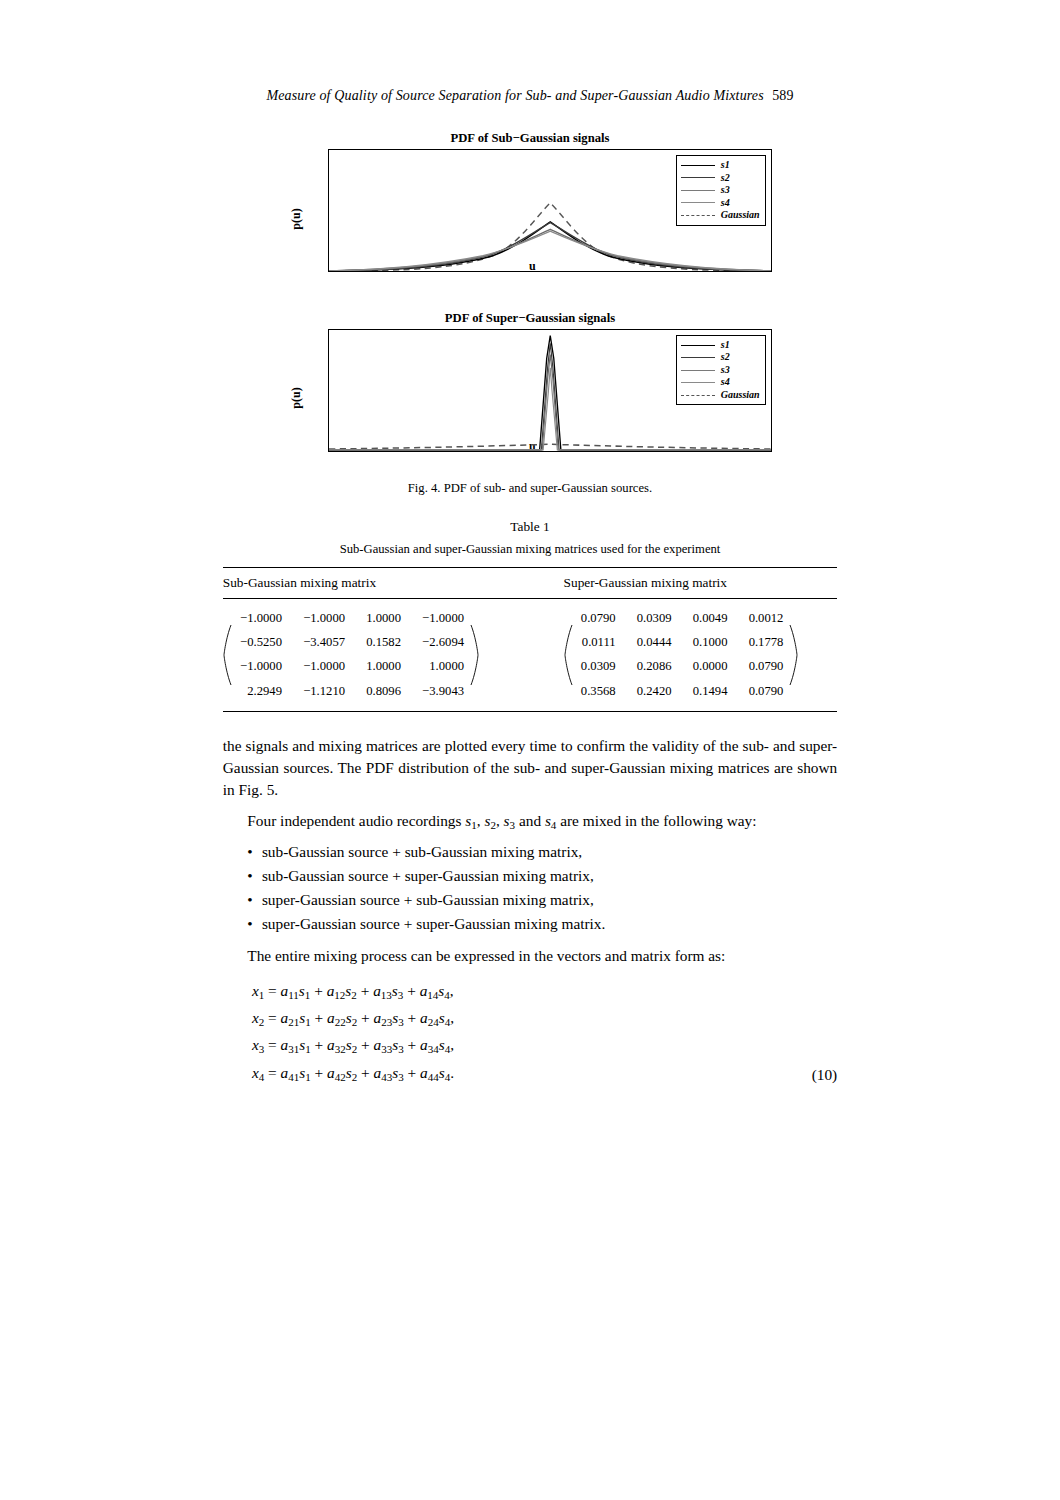Measure of Quality of Source Separation for Sub- and Super-Gaussian Audio Mixtures589
PDF of Sub−Gaussian signals
p(u)
0.8 0.6 0.4 0.2 0 −5 0 5 u
s1
s2
s3
s4
Gaussian
PDF of Super−Gaussian signals
p(u)
10 5 0 −5 0 5 u
s1
s2
s3
s4
Gaussian
Fig. 4. PDF of sub- and super-Gaussian sources.
Table 1
Sub-Gaussian and super-Gaussian mixing matrices used for the experiment
| Sub-Gaussian mixing matrix | Super-Gaussian mixing matrix |
| --- | --- |
| −1.0000 −1.0000 1.0000 −1.0000 −0.5250 −3.4057 0.1582 −2.6094 −1.0000 −1.0000 1.0000 1.0000 2.2949 −1.1210 0.8096 −3.9043 | 0.0790 0.0309 0.0049 0.0012 0.0111 0.0444 0.1000 0.1778 0.0309 0.2086 0.0000 0.0790 0.3568 0.2420 0.1494 0.0790 |
the signals and mixing matrices are plotted every time to confirm the validity of the sub- and super-Gaussian sources. The PDF distribution of the sub- and super-Gaussian mixing matrices are shown in Fig. 5.
Four independent audio recordings s 1, s 2, s 3 and s 4 are mixed in the following way:
sub-Gaussian source + sub-Gaussian mixing matrix,
sub-Gaussian source + super-Gaussian mixing matrix,
super-Gaussian source + sub-Gaussian mixing matrix,
super-Gaussian source + super-Gaussian mixing matrix.
The entire mixing process can be expressed in the vectors and matrix form as:
x 1 = a 11 s 1 + a 12 s 2 + a 13 s 3 + a 14 s 4,
x 2 = a 21 s 1 + a 22 s 2 + a 23 s 3 + a 24 s 4,
x 3 = a 31 s 1 + a 32 s 2 + a 33 s 3 + a 34 s 4,
x 4 = a 41 s 1 + a 42 s 2 + a 43 s 3 + a 44 s 4.
(10)